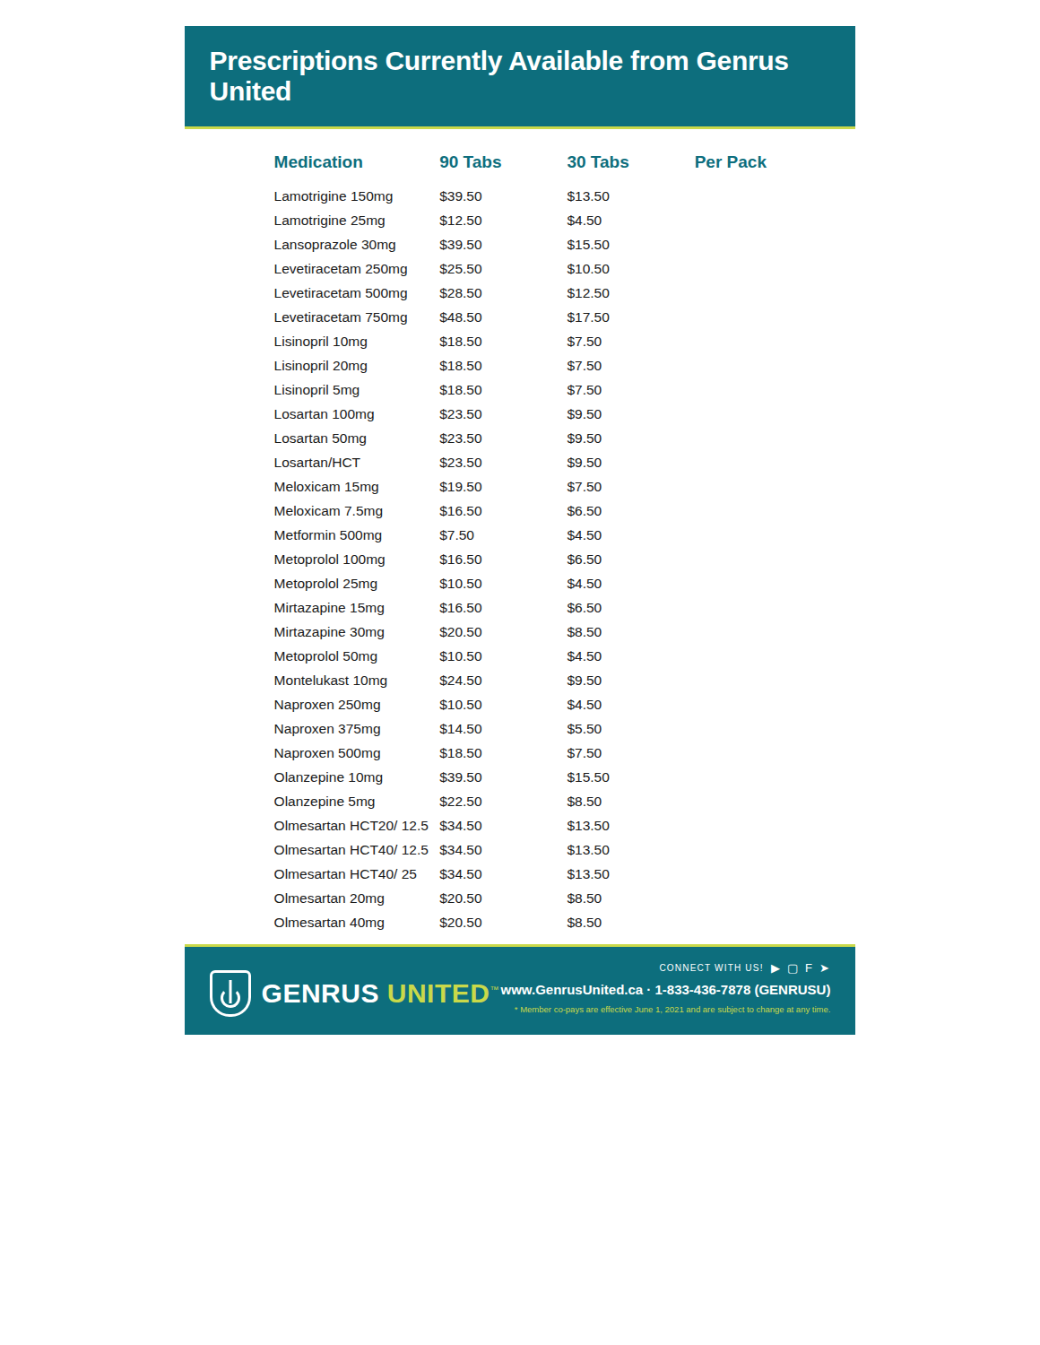Prescriptions Currently Available from Genrus United
| Medication | 90 Tabs | 30 Tabs | Per Pack |
| --- | --- | --- | --- |
| Lamotrigine 150mg | $39.50 | $13.50 | |
| Lamotrigine 25mg | $12.50 | $4.50 | |
| Lansoprazole 30mg | $39.50 | $15.50 | |
| Levetiracetam 250mg | $25.50 | $10.50 | |
| Levetiracetam 500mg | $28.50 | $12.50 | |
| Levetiracetam 750mg | $48.50 | $17.50 | |
| Lisinopril 10mg | $18.50 | $7.50 | |
| Lisinopril 20mg | $18.50 | $7.50 | |
| Lisinopril 5mg | $18.50 | $7.50 | |
| Losartan 100mg | $23.50 | $9.50 | |
| Losartan 50mg | $23.50 | $9.50 | |
| Losartan/HCT | $23.50 | $9.50 | |
| Meloxicam 15mg | $19.50 | $7.50 | |
| Meloxicam 7.5mg | $16.50 | $6.50 | |
| Metformin 500mg | $7.50 | $4.50 | |
| Metoprolol 100mg | $16.50 | $6.50 | |
| Metoprolol 25mg | $10.50 | $4.50 | |
| Mirtazapine 15mg | $16.50 | $6.50 | |
| Mirtazapine 30mg | $20.50 | $8.50 | |
| Metoprolol 50mg | $10.50 | $4.50 | |
| Montelukast 10mg | $24.50 | $9.50 | |
| Naproxen 250mg | $10.50 | $4.50 | |
| Naproxen 375mg | $14.50 | $5.50 | |
| Naproxen 500mg | $18.50 | $7.50 | |
| Olanzepine 10mg | $39.50 | $15.50 | |
| Olanzepine 5mg | $22.50 | $8.50 | |
| Olmesartan HCT20/ 12.5 | $34.50 | $13.50 | |
| Olmesartan HCT40/ 12.5 | $34.50 | $13.50 | |
| Olmesartan HCT40/ 25 | $34.50 | $13.50 | |
| Olmesartan 20mg | $20.50 | $8.50 | |
| Olmesartan 40mg | $20.50 | $8.50 | |
GENRUS UNITED™
Connect with us! ▶▢f➤
www.GenrusUnited.ca · 1-833-436-7878 (GENRUSU)
* Member co-pays are effective June 1, 2021 and are subject to change at any time.